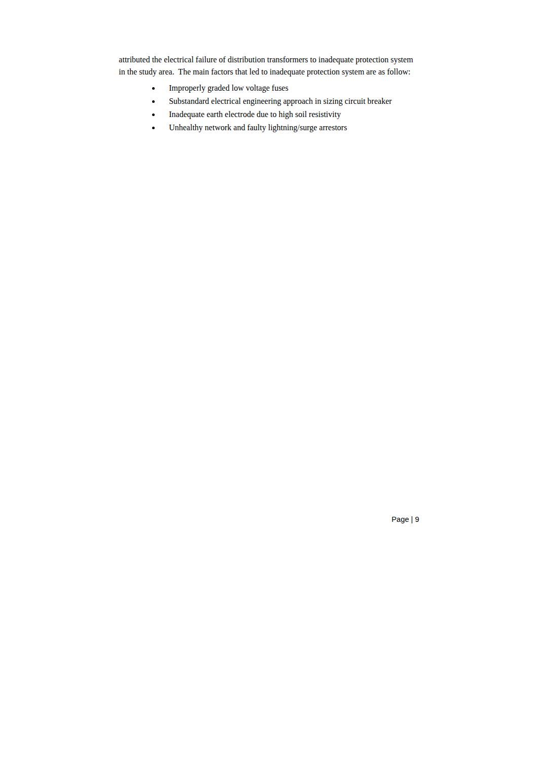attributed the electrical failure of distribution transformers to inadequate protection system in the study area. The main factors that led to inadequate protection system are as follow:
Improperly graded low voltage fuses
Substandard electrical engineering approach in sizing circuit breaker
Inadequate earth electrode due to high soil resistivity
Unhealthy network and faulty lightning/surge arrestors
Page | 9